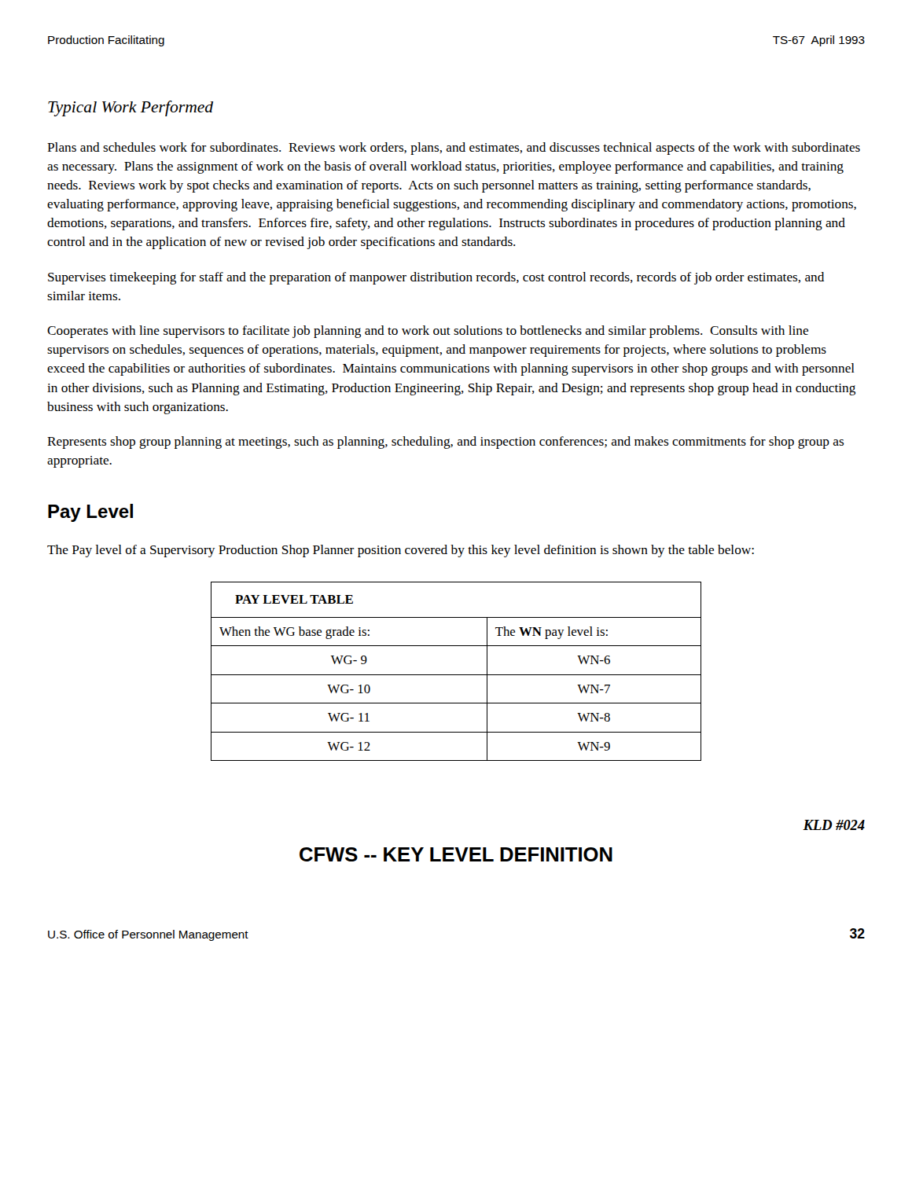Production Facilitating TS-67 April 1993
Typical Work Performed
Plans and schedules work for subordinates. Reviews work orders, plans, and estimates, and discusses technical aspects of the work with subordinates as necessary. Plans the assignment of work on the basis of overall workload status, priorities, employee performance and capabilities, and training needs. Reviews work by spot checks and examination of reports. Acts on such personnel matters as training, setting performance standards, evaluating performance, approving leave, appraising beneficial suggestions, and recommending disciplinary and commendatory actions, promotions, demotions, separations, and transfers. Enforces fire, safety, and other regulations. Instructs subordinates in procedures of production planning and control and in the application of new or revised job order specifications and standards.
Supervises timekeeping for staff and the preparation of manpower distribution records, cost control records, records of job order estimates, and similar items.
Cooperates with line supervisors to facilitate job planning and to work out solutions to bottlenecks and similar problems. Consults with line supervisors on schedules, sequences of operations, materials, equipment, and manpower requirements for projects, where solutions to problems exceed the capabilities or authorities of subordinates. Maintains communications with planning supervisors in other shop groups and with personnel in other divisions, such as Planning and Estimating, Production Engineering, Ship Repair, and Design; and represents shop group head in conducting business with such organizations.
Represents shop group planning at meetings, such as planning, scheduling, and inspection conferences; and makes commitments for shop group as appropriate.
Pay Level
The Pay level of a Supervisory Production Shop Planner position covered by this key level definition is shown by the table below:
| PAY LEVEL TABLE |
| When the WG base grade is: | The WN pay level is: |
| WG- 9 | WN-6 |
| WG- 10 | WN-7 |
| WG- 11 | WN-8 |
| WG- 12 | WN-9 |
KLD #024
CFWS -- KEY LEVEL DEFINITION
U.S. Office of Personnel Management 32